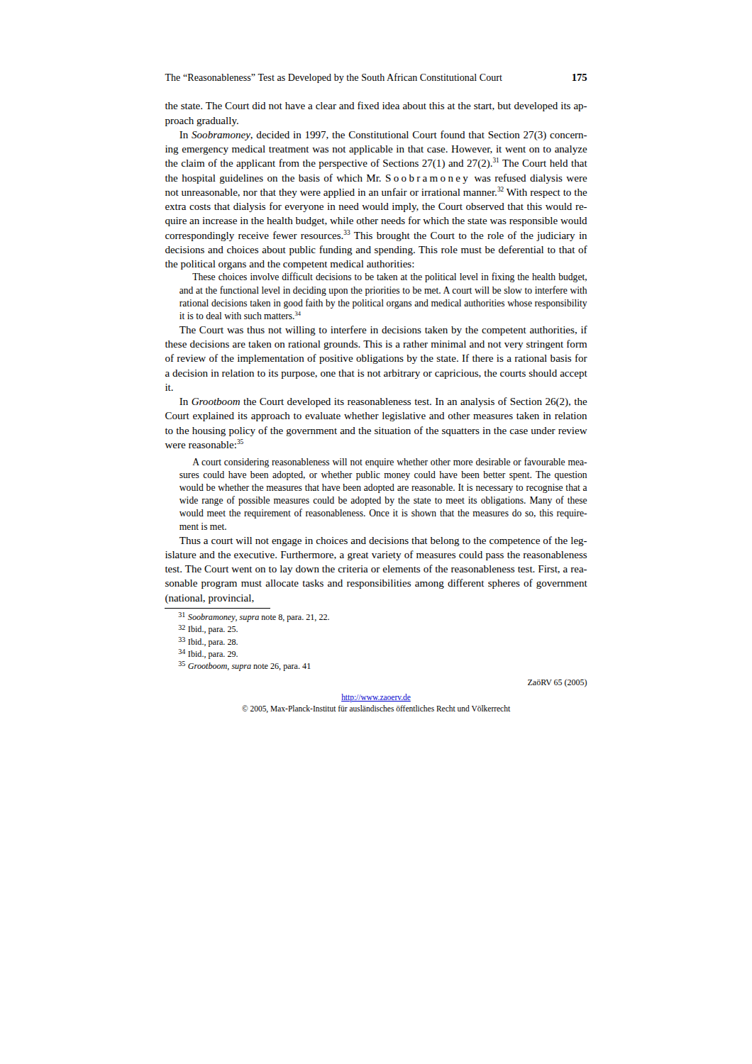The “Reasonableness” Test as Developed by the South African Constitutional Court 175
the state. The Court did not have a clear and fixed idea about this at the start, but developed its approach gradually.
In Soobramoney, decided in 1997, the Constitutional Court found that Section 27(3) concerning emergency medical treatment was not applicable in that case. However, it went on to analyze the claim of the applicant from the perspective of Sections 27(1) and 27(2).31 The Court held that the hospital guidelines on the basis of which Mr. Soobramoney was refused dialysis were not unreasonable, nor that they were applied in an unfair or irrational manner.32 With respect to the extra costs that dialysis for everyone in need would imply, the Court observed that this would require an increase in the health budget, while other needs for which the state was responsible would correspondingly receive fewer resources.33 This brought the Court to the role of the judiciary in decisions and choices about public funding and spending. This role must be deferential to that of the political organs and the competent medical authorities:
These choices involve difficult decisions to be taken at the political level in fixing the health budget, and at the functional level in deciding upon the priorities to be met. A court will be slow to interfere with rational decisions taken in good faith by the political organs and medical authorities whose responsibility it is to deal with such matters.34
The Court was thus not willing to interfere in decisions taken by the competent authorities, if these decisions are taken on rational grounds. This is a rather minimal and not very stringent form of review of the implementation of positive obligations by the state. If there is a rational basis for a decision in relation to its purpose, one that is not arbitrary or capricious, the courts should accept it.
In Grootboom the Court developed its reasonableness test. In an analysis of Section 26(2), the Court explained its approach to evaluate whether legislative and other measures taken in relation to the housing policy of the government and the situation of the squatters in the case under review were reasonable:35
A court considering reasonableness will not enquire whether other more desirable or favourable measures could have been adopted, or whether public money could have been better spent. The question would be whether the measures that have been adopted are reasonable. It is necessary to recognise that a wide range of possible measures could be adopted by the state to meet its obligations. Many of these would meet the requirement of reasonableness. Once it is shown that the measures do so, this requirement is met.
Thus a court will not engage in choices and decisions that belong to the competence of the legislature and the executive. Furthermore, a great variety of measures could pass the reasonableness test. The Court went on to lay down the criteria or elements of the reasonableness test. First, a reasonable program must allocate tasks and responsibilities among different spheres of government (national, provincial,
31 Soobramoney, supra note 8, para. 21, 22.
32 Ibid., para. 25.
33 Ibid., para. 28.
34 Ibid., para. 29.
35 Grootboom, supra note 26, para. 41
ZaöRV 65 (2005)
http://www.zaoerv.de
© 2005, Max-Planck-Institut für ausländisches öffentliches Recht und Völkerrecht